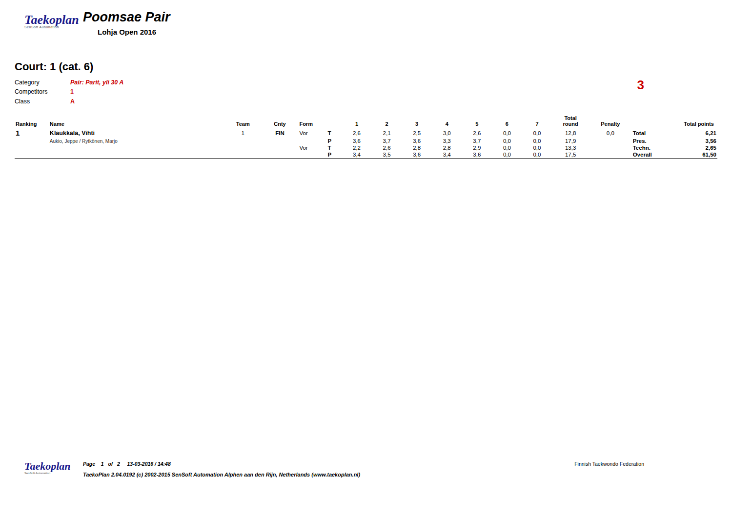Taekoplan
SenSoft Automation
Poomsae Pair
Lohja Open 2016
Court: 1 (cat. 6)
3
| Category | Pair: Parit, yli 30 A |
| Competitors | 1 |
| Class | A |
| Ranking | Name | Team | Cnty | Form | | 1 | 2 | 3 | 4 | 5 | 6 | 7 | Total round | Penalty | | Total points |
| --- | --- | --- | --- | --- | --- | --- | --- | --- | --- | --- | --- | --- | --- | --- | --- | --- |
| 1 | Klaukkala, Vihti | 1 | FIN | Vor | T | 2,6 | 2,1 | 2,5 | 3,0 | 2,6 | 0,0 | 0,0 | 12,8 | 0,0 | Total | 6,21 |
| | Aukio, Jeppe / Rytkönen, Marjo | | | | P | 3,6 | 3,7 | 3,6 | 3,3 | 3,7 | 0,0 | 0,0 | 17,9 | | Pres. | 3,56 |
| | | | | Vor | T | 2,2 | 2,6 | 2,8 | 2,8 | 2,9 | 0,0 | 0,0 | 13,3 | | Techn. | 2,65 |
| | | | | | P | 3,4 | 3,5 | 3,6 | 3,4 | 3,6 | 0,0 | 0,0 | 17,5 | | Overall | 61,50 |
Taekoplan
SenSoft Automation
Finnish Taekwondo Federation
Page 1 of 2 13-03-2016 / 14:48
TaekoPlan 2.04.0192 (c) 2002-2015 SenSoft Automation Alphen aan den Rijn, Netherlands (www.taekoplan.nl)